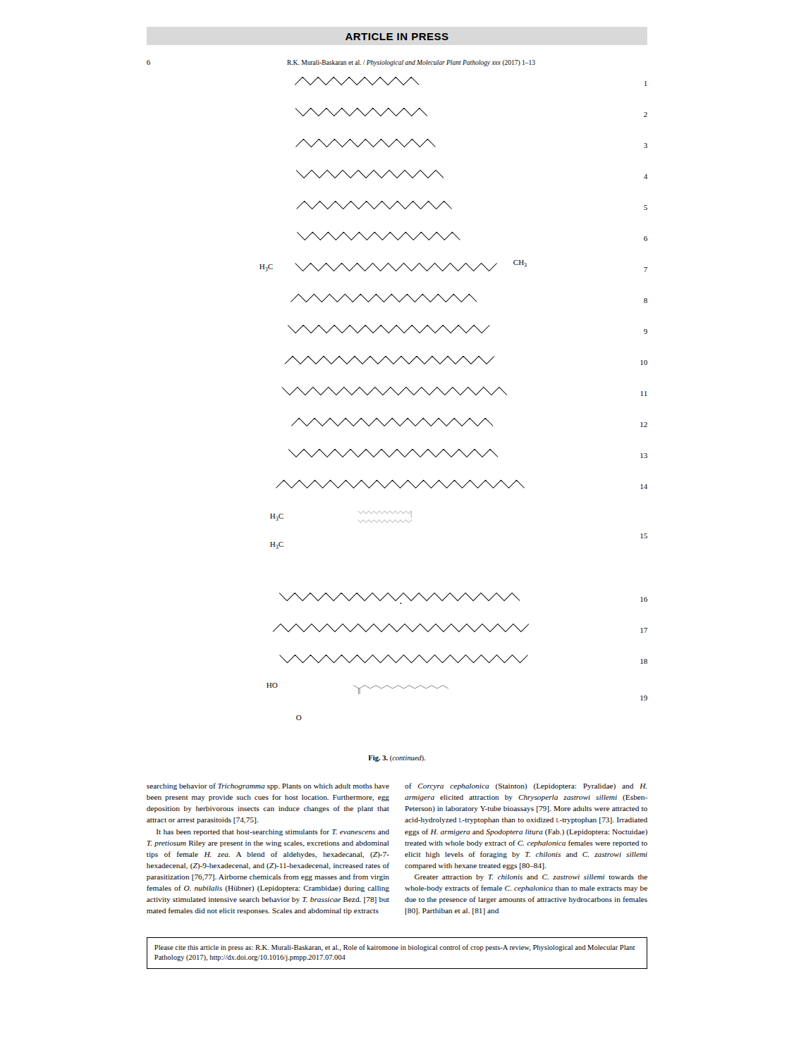ARTICLE IN PRESS
6
R.K. Murali-Baskaran et al. / Physiological and Molecular Plant Pathology xxx (2017) 1–13
1
2
3
4
5
6
7
8
9
10
11
12
13
14
15
16
17
18
19
H3C
CH3
H3C
H3C
HO
O
Fig. 3. (continued).
searching behavior of Trichogramma spp. Plants on which adult moths have been present may provide such cues for host location. Furthermore, egg deposition by herbivorous insects can induce changes of the plant that attract or arrest parasitoids [74,75].
It has been reported that host-searching stimulants for T. evanescens and T. pretiosum Riley are present in the wing scales, excretions and abdominal tips of female H. zea. A blend of aldehydes, hexadecanal, (Z)-7-hexadecenal, (Z)-9-hexadecenal, and (Z)-11-hexadecenal, increased rates of parasitization [76,77]. Airborne chemicals from egg masses and from virgin females of O. nubilalis (Hübner) (Lepidoptera: Crambidae) during calling activity stimulated intensive search behavior by T. brassicae Bezd. [78] but mated females did not elicit responses. Scales and abdominal tip extracts
of Corcyra cephalonica (Stainton) (Lepidoptera: Pyralidae) and H. armigera elicited attraction by Chrysoperla zastrowi sillemi (Esben-Peterson) in laboratory Y-tube bioassays [79]. More adults were attracted to acid-hydrolyzed l-tryptophan than to oxidized l-tryptophan [73]. Irradiated eggs of H. armigera and Spodoptera litura (Fab.) (Lepidoptera: Noctuidae) treated with whole body extract of C. cephalonica females were reported to elicit high levels of foraging by T. chilonis and C. zastrowi sillemi compared with hexane treated eggs [80–84].
Greater attraction by T. chilonis and C. zastrowi sillemi towards the whole-body extracts of female C. cephalonica than to male extracts may be due to the presence of larger amounts of attractive hydrocarbons in females [80]. Parthiban et al. [81] and
Please cite this article in press as: R.K. Murali-Baskaran, et al., Role of kairomone in biological control of crop pests-A review, Physiological and Molecular Plant Pathology (2017), http://dx.doi.org/10.1016/j.pmpp.2017.07.004